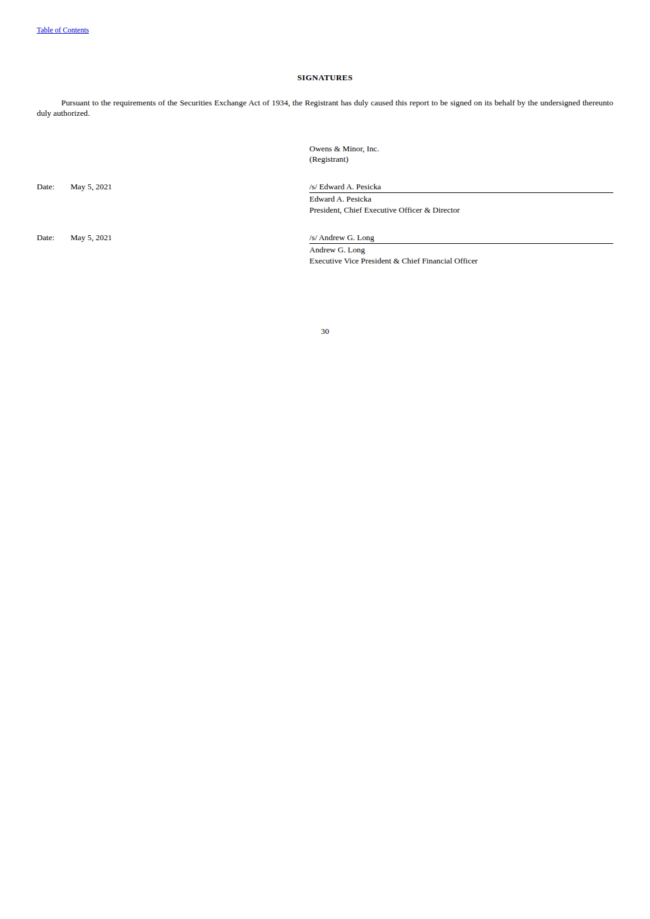Table of Contents
SIGNATURES
Pursuant to the requirements of the Securities Exchange Act of 1934, the Registrant has duly caused this report to be signed on its behalf by the undersigned thereunto duly authorized.
| | | | Owens & Minor, Inc. (Registrant) |
| Date: | May 5, 2021 | | /s/ Edward A. Pesicka Edward A. Pesicka President, Chief Executive Officer & Director |
| Date: | May 5, 2021 | | /s/ Andrew G. Long Andrew G. Long Executive Vice President & Chief Financial Officer |
30